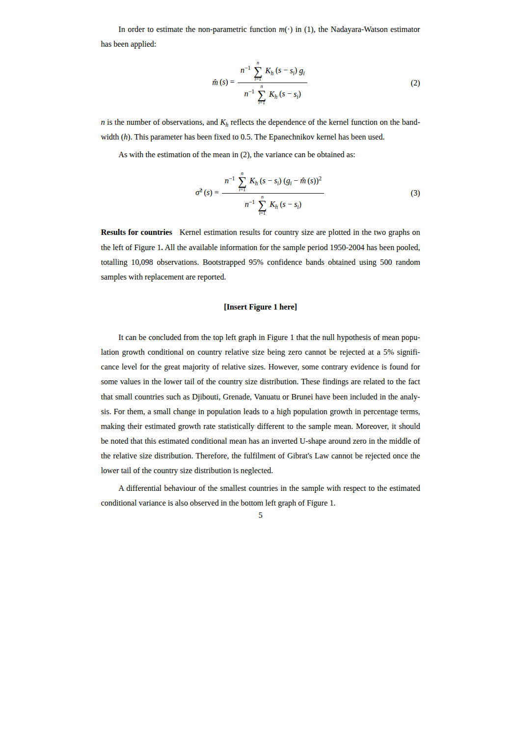In order to estimate the non-parametric function m(·) in (1), the Nadayara-Watson estimator has been applied:
m̂ (s) = n−1 n∑i=1 Kh (s − si) gi n−1 n∑i=1 Kh (s − si) (2)
n is the number of observations, and Kh reflects the dependence of the kernel function on the bandwidth (h). This parameter has been fixed to 0.5. The Epanechnikov kernel has been used.
As with the estimation of the mean in (2), the variance can be obtained as:
σ̂2 (s) = n−1 n∑i=1 Kh (s − si) (gi − m̂ (s))2 n−1 n∑i=1 Kh (s − si) (3)
Results for countries Kernel estimation results for country size are plotted in the two graphs on the left of Figure 1. All the available information for the sample period 1950-2004 has been pooled, totalling 10,098 observations. Bootstrapped 95% confidence bands obtained using 500 random samples with replacement are reported.
[Insert Figure 1 here]
It can be concluded from the top left graph in Figure 1 that the null hypothesis of mean population growth conditional on country relative size being zero cannot be rejected at a 5% significance level for the great majority of relative sizes. However, some contrary evidence is found for some values in the lower tail of the country size distribution. These findings are related to the fact that small countries such as Djibouti, Grenade, Vanuatu or Brunei have been included in the analysis. For them, a small change in population leads to a high population growth in percentage terms, making their estimated growth rate statistically different to the sample mean. Moreover, it should be noted that this estimated conditional mean has an inverted U-shape around zero in the middle of the relative size distribution. Therefore, the fulfilment of Gibrat's Law cannot be rejected once the lower tail of the country size distribution is neglected.
A differential behaviour of the smallest countries in the sample with respect to the estimated conditional variance is also observed in the bottom left graph of Figure 1.
5